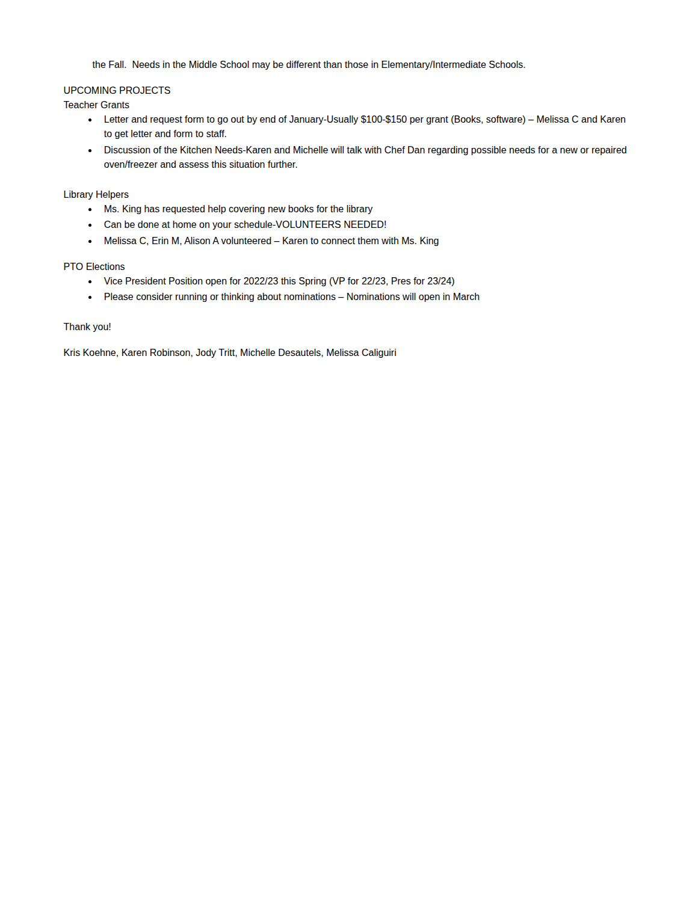the Fall. Needs in the Middle School may be different than those in Elementary/Intermediate Schools.
UPCOMING PROJECTS
Teacher Grants
Letter and request form to go out by end of January-Usually $100-$150 per grant (Books, software) – Melissa C and Karen to get letter and form to staff.
Discussion of the Kitchen Needs-Karen and Michelle will talk with Chef Dan regarding possible needs for a new or repaired oven/freezer and assess this situation further.
Library Helpers
Ms. King has requested help covering new books for the library
Can be done at home on your schedule-VOLUNTEERS NEEDED!
Melissa C, Erin M, Alison A volunteered – Karen to connect them with Ms. King
PTO Elections
Vice President Position open for 2022/23 this Spring (VP for 22/23, Pres for 23/24)
Please consider running or thinking about nominations – Nominations will open in March
Thank you!
Kris Koehne, Karen Robinson, Jody Tritt, Michelle Desautels, Melissa Caliguiri